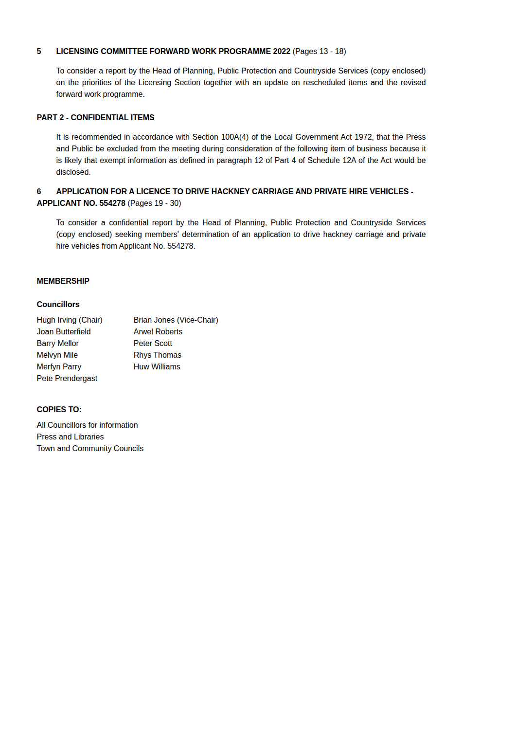5 LICENSING COMMITTEE FORWARD WORK PROGRAMME 2022 (Pages 13 - 18)
To consider a report by the Head of Planning, Public Protection and Countryside Services (copy enclosed) on the priorities of the Licensing Section together with an update on rescheduled items and the revised forward work programme.
PART 2 - CONFIDENTIAL ITEMS
It is recommended in accordance with Section 100A(4) of the Local Government Act 1972, that the Press and Public be excluded from the meeting during consideration of the following item of business because it is likely that exempt information as defined in paragraph 12 of Part 4 of Schedule 12A of the Act would be disclosed.
6 APPLICATION FOR A LICENCE TO DRIVE HACKNEY CARRIAGE AND PRIVATE HIRE VEHICLES - APPLICANT NO. 554278 (Pages 19 - 30)
To consider a confidential report by the Head of Planning, Public Protection and Countryside Services (copy enclosed) seeking members' determination of an application to drive hackney carriage and private hire vehicles from Applicant No. 554278.
MEMBERSHIP
Councillors
| Hugh Irving (Chair) | Brian Jones (Vice-Chair) |
| Joan Butterfield | Arwel Roberts |
| Barry Mellor | Peter Scott |
| Melvyn Mile | Rhys Thomas |
| Merfyn Parry | Huw Williams |
| Pete Prendergast | |
COPIES TO:
All Councillors for information
Press and Libraries
Town and Community Councils